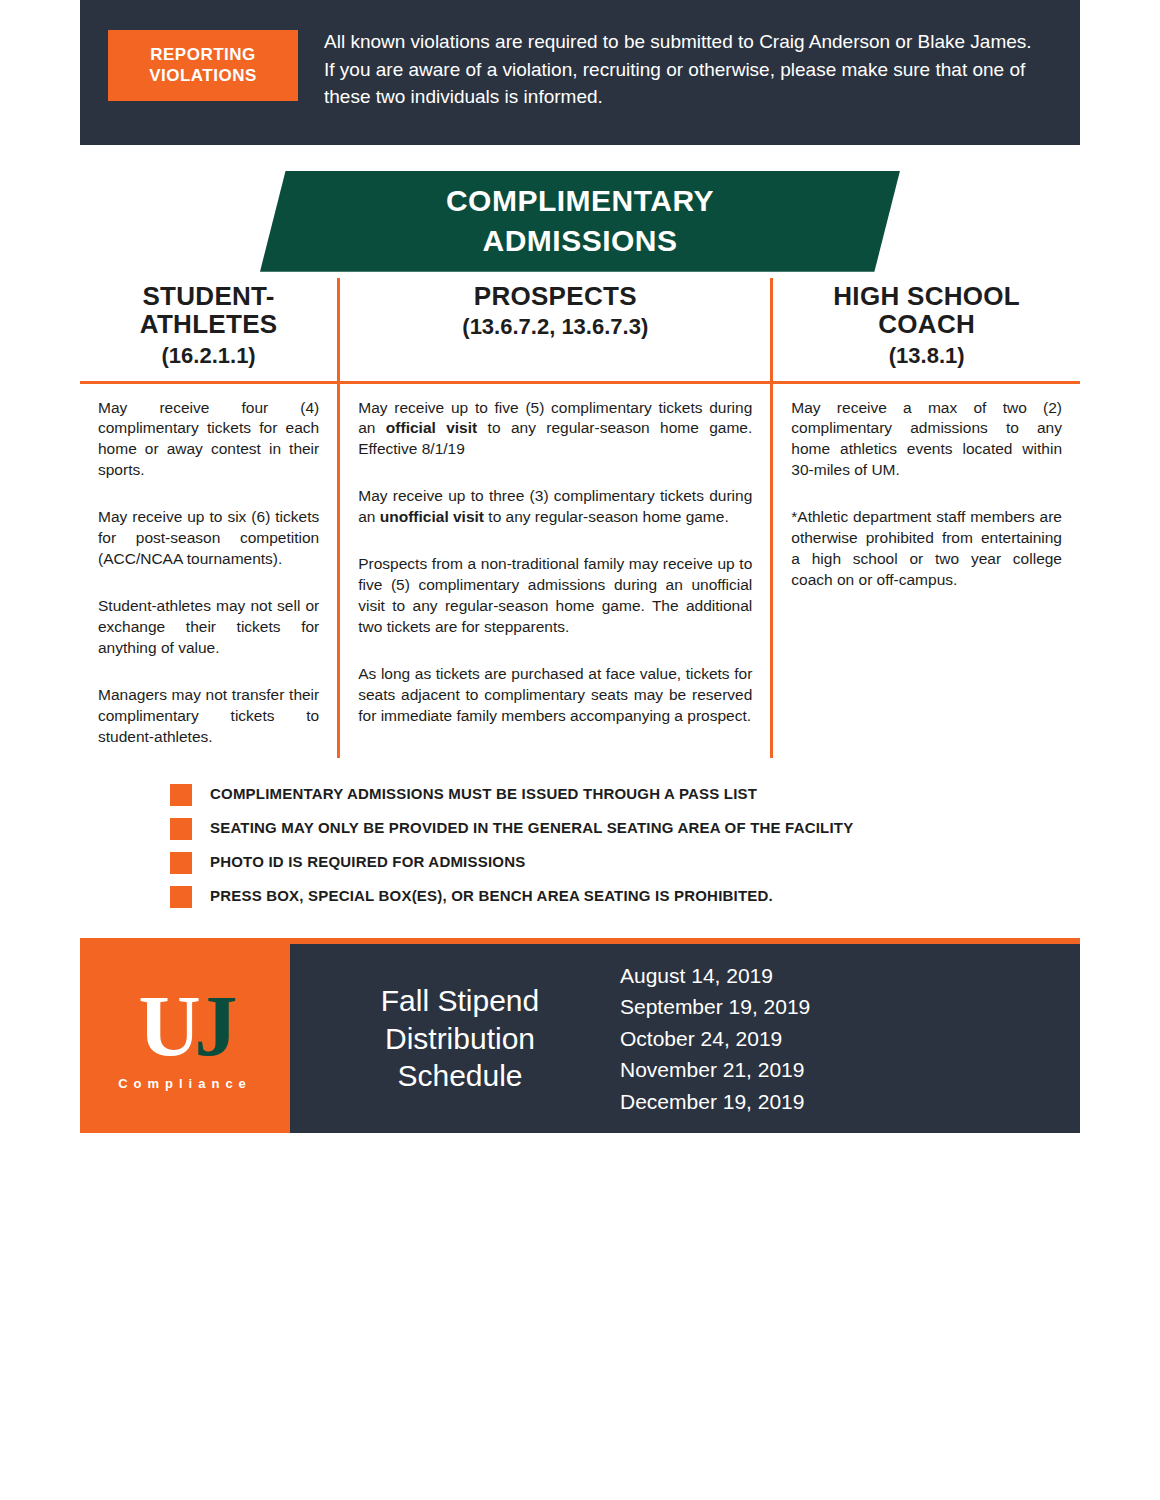Reporting
Violations
All known violations are required to be submitted to Craig Anderson or Blake James. If you are aware of a violation, recruiting or otherwise, please make sure that one of these two individuals is informed.
Complimentary Admissions
| Student-Athletes (16.2.1.1) | Prospects (13.6.7.2, 13.6.7.3) | High School Coach (13.8.1) |
| --- | --- | --- |
| May receive four (4) complimentary tickets for each home or away contest in their sports. May receive up to six (6) tickets for post-season competition (ACC/NCAA tournaments). Student-athletes may not sell or exchange their tickets for anything of value. Managers may not transfer their complimentary tickets to student-athletes. | May receive up to five (5) complimentary tickets during an official visit to any regular-season home game. Effective 8/1/19 May receive up to three (3) complimentary tickets during an unofficial visit to any regular-season home game. Prospects from a non-traditional family may receive up to five (5) complimentary admissions during an unofficial visit to any regular-season home game. The additional two tickets are for stepparents. As long as tickets are purchased at face value, tickets for seats adjacent to complimentary seats may be reserved for immediate family members accompanying a prospect. | May receive a max of two (2) complimentary admissions to any home athletics events located within 30-miles of UM. *Athletic department staff members are otherwise prohibited from entertaining a high school or two year college coach on or off-campus. |
Complimentary admissions must be issued through a pass list
Seating may only be provided in the general seating area of the facility
Photo ID is required for admissions
Press box, special box(es), or bench area seating is prohibited.
UJ
Compliance
Fall Stipend
Distribution
Schedule
August 14, 2019
September 19, 2019
October 24, 2019
November 21, 2019
December 19, 2019